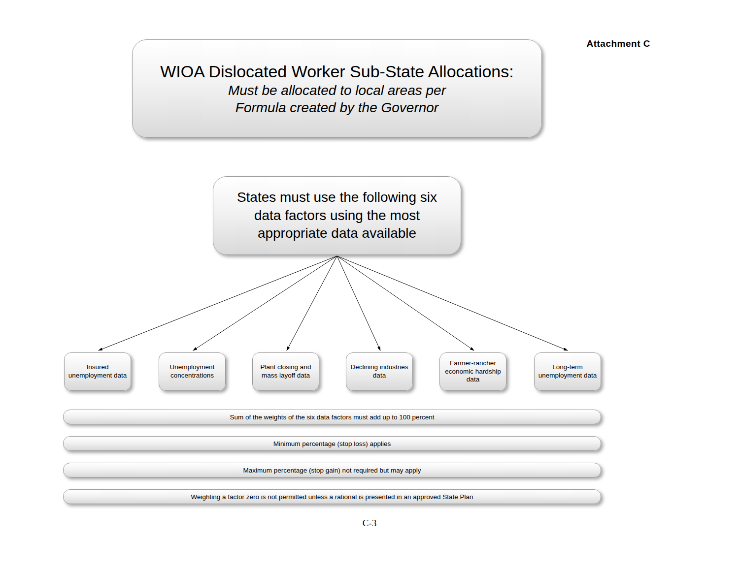Attachment C
WIOA Dislocated Worker Sub-State Allocations:
Must be allocated to local areas per
Formula created by the Governor
States must use the following six data factors using the most appropriate data available
Insured unemployment data
Unemployment concentrations
Plant closing and mass layoff data
Declining industries data
Farmer-rancher economic hardship data
Long-term unemployment data
Sum of the weights of the six data factors must add up to 100 percent
Minimum percentage (stop loss) applies
Maximum percentage (stop gain) not required but may apply
Weighting a factor zero is not permitted unless a rational is presented in an approved State Plan
C-3